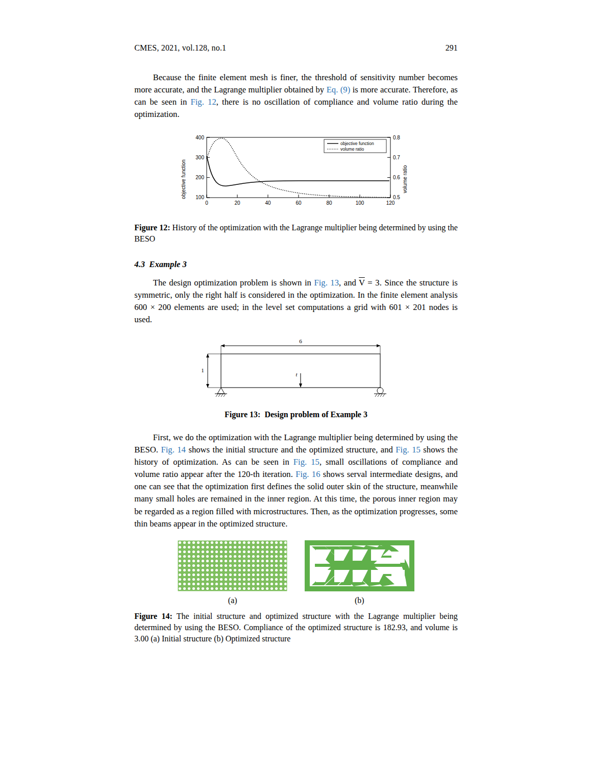CMES, 2021, vol.128, no.1
291
Because the finite element mesh is finer, the threshold of sensitivity number becomes more accurate, and the Lagrange multiplier obtained by Eq. (9) is more accurate. Therefore, as can be seen in Fig. 12, there is no oscillation of compliance and volume ratio during the optimization.
objective function volume ratio 400 300 200 100 0.8 0.7 0.6 0.5 0 20 40 60 80 100 120 objective function volume ratio
Figure 12: History of the optimization with the Lagrange multiplier being determined by using the BESO
4.3 Example 3
The design optimization problem is shown in Fig. 13, and V = 3. Since the structure is symmetric, only the right half is considered in the optimization. In the finite element analysis 600 × 200 elements are used; in the level set computations a grid with 601 × 201 nodes is used.
6 1 t
Figure 13: Design problem of Example 3
First, we do the optimization with the Lagrange multiplier being determined by using the BESO. Fig. 14 shows the initial structure and the optimized structure, and Fig. 15 shows the history of optimization. As can be seen in Fig. 15, small oscillations of compliance and volume ratio appear after the 120-th iteration. Fig. 16 shows serval intermediate designs, and one can see that the optimization first defines the solid outer skin of the structure, meanwhile many small holes are remained in the inner region. At this time, the porous inner region may be regarded as a region filled with microstructures. Then, as the optimization progresses, some thin beams appear in the optimized structure.
(a)
(b)
Figure 14: The initial structure and optimized structure with the Lagrange multiplier being determined by using the BESO. Compliance of the optimized structure is 182.93, and volume is 3.00 (a) Initial structure (b) Optimized structure